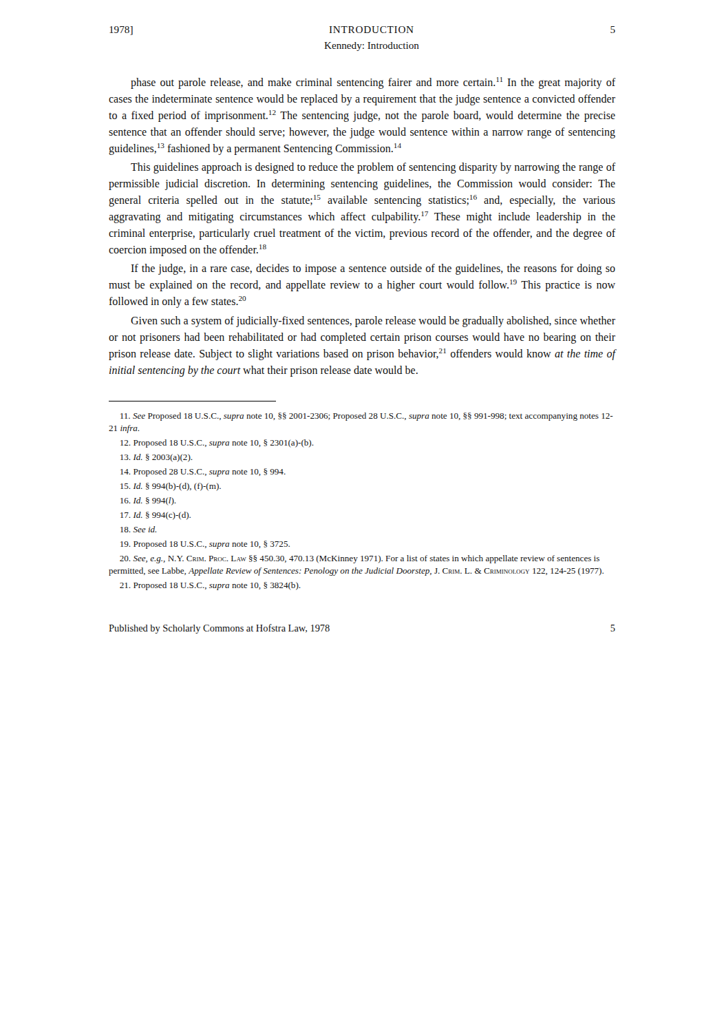1978] INTRODUCTIONKennedy: Introduction 5
phase out parole release, and make criminal sentencing fairer and more certain.11 In the great majority of cases the indeterminate sentence would be replaced by a requirement that the judge sentence a convicted offender to a fixed period of imprisonment.12 The sentencing judge, not the parole board, would determine the precise sentence that an offender should serve; however, the judge would sentence within a narrow range of sentencing guidelines,13 fashioned by a permanent Sentencing Commission.14
This guidelines approach is designed to reduce the problem of sentencing disparity by narrowing the range of permissible judicial discretion. In determining sentencing guidelines, the Commission would consider: The general criteria spelled out in the statute;15 available sentencing statistics;16 and, especially, the various aggravating and mitigating circumstances which affect culpability.17 These might include leadership in the criminal enterprise, particularly cruel treatment of the victim, previous record of the offender, and the degree of coercion imposed on the offender.18
If the judge, in a rare case, decides to impose a sentence outside of the guidelines, the reasons for doing so must be explained on the record, and appellate review to a higher court would follow.19 This practice is now followed in only a few states.20
Given such a system of judicially-fixed sentences, parole release would be gradually abolished, since whether or not prisoners had been rehabilitated or had completed certain prison courses would have no bearing on their prison release date. Subject to slight variations based on prison behavior,21 offenders would know at the time of initial sentencing by the court what their prison release date would be.
11. See Proposed 18 U.S.C., supra note 10, §§ 2001-2306; Proposed 28 U.S.C., supra note 10, §§ 991-998; text accompanying notes 12-21 infra.
12. Proposed 18 U.S.C., supra note 10, § 2301(a)-(b).
13. Id. § 2003(a)(2).
14. Proposed 28 U.S.C., supra note 10, § 994.
15. Id. § 994(b)-(d), (f)-(m).
16. Id. § 994(l).
17. Id. § 994(c)-(d).
18. See id.
19. Proposed 18 U.S.C., supra note 10, § 3725.
20. See, e.g., N.Y. Crim. Proc. Law §§ 450.30, 470.13 (McKinney 1971). For a list of states in which appellate review of sentences is permitted, see Labbe, Appellate Review of Sentences: Penology on the Judicial Doorstep, J. Crim. L. & Criminology 122, 124-25 (1977).
21. Proposed 18 U.S.C., supra note 10, § 3824(b).
Published by Scholarly Commons at Hofstra Law, 1978 5